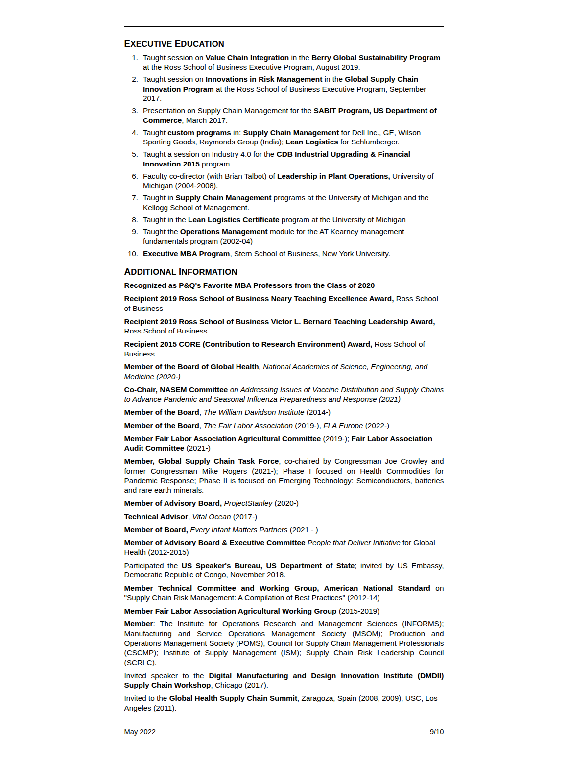EXECUTIVE EDUCATION
Taught session on Value Chain Integration in the Berry Global Sustainability Program at the Ross School of Business Executive Program, August 2019.
Taught session on Innovations in Risk Management in the Global Supply Chain Innovation Program at the Ross School of Business Executive Program, September 2017.
Presentation on Supply Chain Management for the SABIT Program, US Department of Commerce, March 2017.
Taught custom programs in: Supply Chain Management for Dell Inc., GE, Wilson Sporting Goods, Raymonds Group (India); Lean Logistics for Schlumberger.
Taught a session on Industry 4.0 for the CDB Industrial Upgrading & Financial Innovation 2015 program.
Faculty co-director (with Brian Talbot) of Leadership in Plant Operations, University of Michigan (2004-2008).
Taught in Supply Chain Management programs at the University of Michigan and the Kellogg School of Management.
Taught in the Lean Logistics Certificate program at the University of Michigan
Taught the Operations Management module for the AT Kearney management fundamentals program (2002-04)
Executive MBA Program, Stern School of Business, New York University.
ADDITIONAL INFORMATION
Recognized as P&Q's Favorite MBA Professors from the Class of 2020
Recipient 2019 Ross School of Business Neary Teaching Excellence Award, Ross School of Business
Recipient 2019 Ross School of Business Victor L. Bernard Teaching Leadership Award, Ross School of Business
Recipient 2015 CORE (Contribution to Research Environment) Award, Ross School of Business
Member of the Board of Global Health, National Academies of Science, Engineering, and Medicine (2020-)
Co-Chair, NASEM Committee on Addressing Issues of Vaccine Distribution and Supply Chains to Advance Pandemic and Seasonal Influenza Preparedness and Response (2021)
Member of the Board, The William Davidson Institute (2014-)
Member of the Board, The Fair Labor Association (2019-), FLA Europe (2022-)
Member Fair Labor Association Agricultural Committee (2019-); Fair Labor Association Audit Committee (2021-)
Member, Global Supply Chain Task Force, co-chaired by Congressman Joe Crowley and former Congressman Mike Rogers (2021-); Phase I focused on Health Commodities for Pandemic Response; Phase II is focused on Emerging Technology: Semiconductors, batteries and rare earth minerals.
Member of Advisory Board, ProjectStanley (2020-)
Technical Advisor, Vital Ocean (2017-)
Member of Board, Every Infant Matters Partners (2021 - )
Member of Advisory Board & Executive Committee People that Deliver Initiative for Global Health (2012-2015)
Participated the US Speaker's Bureau, US Department of State; invited by US Embassy, Democratic Republic of Congo, November 2018.
Member Technical Committee and Working Group, American National Standard on "Supply Chain Risk Management: A Compilation of Best Practices" (2012-14)
Member Fair Labor Association Agricultural Working Group (2015-2019)
Member: The Institute for Operations Research and Management Sciences (INFORMS); Manufacturing and Service Operations Management Society (MSOM); Production and Operations Management Society (POMS), Council for Supply Chain Management Professionals (CSCMP); Institute of Supply Management (ISM); Supply Chain Risk Leadership Council (SCRLC).
Invited speaker to the Digital Manufacturing and Design Innovation Institute (DMDII) Supply Chain Workshop, Chicago (2017).
Invited to the Global Health Supply Chain Summit, Zaragoza, Spain (2008, 2009), USC, Los Angeles (2011).
May 2022 9/10